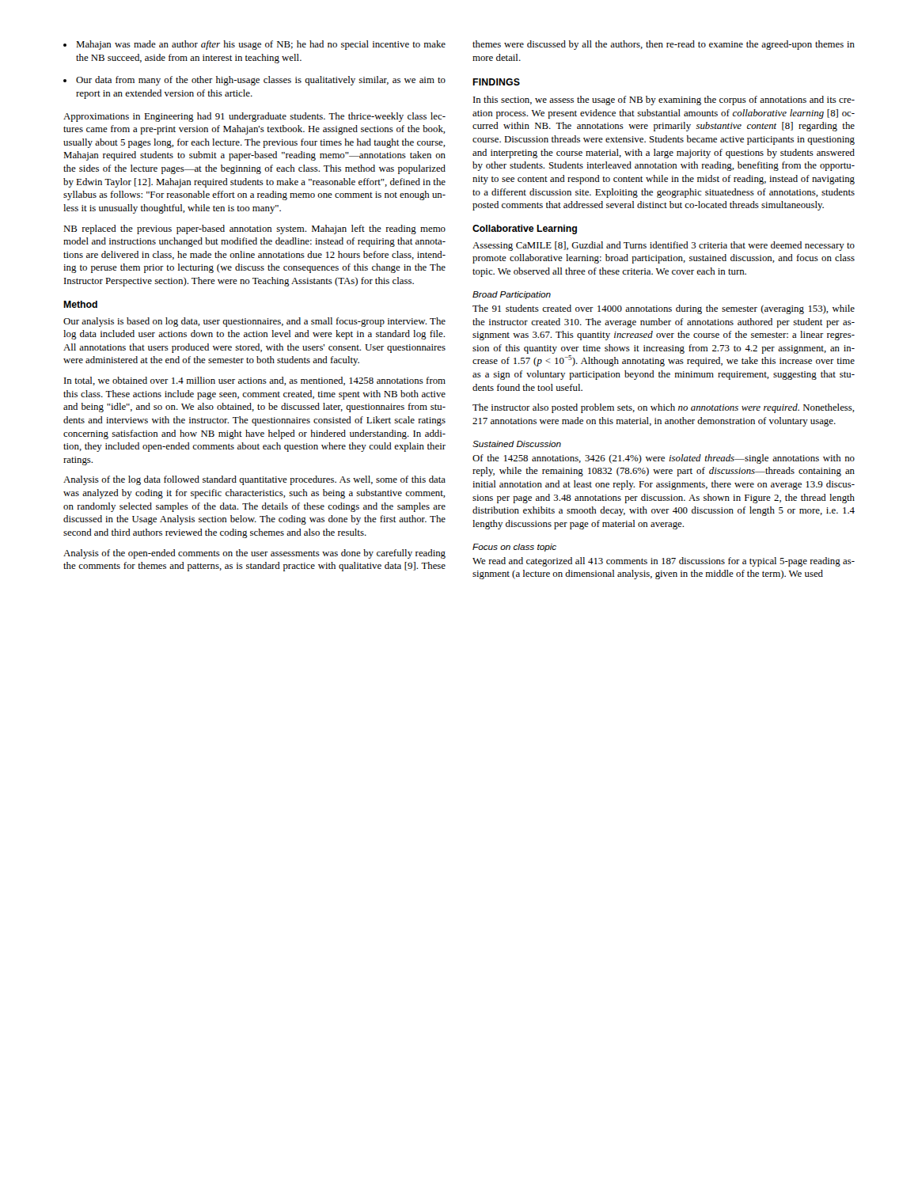Mahajan was made an author after his usage of NB; he had no special incentive to make the NB succeed, aside from an interest in teaching well.
Our data from many of the other high-usage classes is qualitatively similar, as we aim to report in an extended version of this article.
Approximations in Engineering had 91 undergraduate students. The thrice-weekly class lectures came from a pre-print version of Mahajan's textbook. He assigned sections of the book, usually about 5 pages long, for each lecture. The previous four times he had taught the course, Mahajan required students to submit a paper-based "reading memo"—annotations taken on the sides of the lecture pages—at the beginning of each class. This method was popularized by Edwin Taylor [12]. Mahajan required students to make a "reasonable effort", defined in the syllabus as follows: "For reasonable effort on a reading memo one comment is not enough unless it is unusually thoughtful, while ten is too many".
NB replaced the previous paper-based annotation system. Mahajan left the reading memo model and instructions unchanged but modified the deadline: instead of requiring that annotations are delivered in class, he made the online annotations due 12 hours before class, intending to peruse them prior to lecturing (we discuss the consequences of this change in the The Instructor Perspective section). There were no Teaching Assistants (TAs) for this class.
Method
Our analysis is based on log data, user questionnaires, and a small focus-group interview. The log data included user actions down to the action level and were kept in a standard log file. All annotations that users produced were stored, with the users' consent. User questionnaires were administered at the end of the semester to both students and faculty.
In total, we obtained over 1.4 million user actions and, as mentioned, 14258 annotations from this class. These actions include page seen, comment created, time spent with NB both active and being "idle", and so on. We also obtained, to be discussed later, questionnaires from students and interviews with the instructor. The questionnaires consisted of Likert scale ratings concerning satisfaction and how NB might have helped or hindered understanding. In addition, they included open-ended comments about each question where they could explain their ratings.
Analysis of the log data followed standard quantitative procedures. As well, some of this data was analyzed by coding it for specific characteristics, such as being a substantive comment, on randomly selected samples of the data. The details of these codings and the samples are discussed in the Usage Analysis section below. The coding was done by the first author. The second and third authors reviewed the coding schemes and also the results.
Analysis of the open-ended comments on the user assessments was done by carefully reading the comments for themes and patterns, as is standard practice with qualitative data [9]. These themes were discussed by all the authors, then re-read to examine the agreed-upon themes in more detail.
Findings
In this section, we assess the usage of NB by examining the corpus of annotations and its creation process. We present evidence that substantial amounts of collaborative learning [8] occurred within NB. The annotations were primarily substantive content [8] regarding the course. Discussion threads were extensive. Students became active participants in questioning and interpreting the course material, with a large majority of questions by students answered by other students. Students interleaved annotation with reading, benefiting from the opportunity to see content and respond to content while in the midst of reading, instead of navigating to a different discussion site. Exploiting the geographic situatedness of annotations, students posted comments that addressed several distinct but co-located threads simultaneously.
Collaborative Learning
Assessing CaMILE [8], Guzdial and Turns identified 3 criteria that were deemed necessary to promote collaborative learning: broad participation, sustained discussion, and focus on class topic. We observed all three of these criteria. We cover each in turn.
Broad Participation
The 91 students created over 14000 annotations during the semester (averaging 153), while the instructor created 310. The average number of annotations authored per student per assignment was 3.67. This quantity increased over the course of the semester: a linear regression of this quantity over time shows it increasing from 2.73 to 4.2 per assignment, an increase of 1.57 (p < 10−5). Although annotating was required, we take this increase over time as a sign of voluntary participation beyond the minimum requirement, suggesting that students found the tool useful.
The instructor also posted problem sets, on which no annotations were required. Nonetheless, 217 annotations were made on this material, in another demonstration of voluntary usage.
Sustained Discussion
Of the 14258 annotations, 3426 (21.4%) were isolated threads—single annotations with no reply, while the remaining 10832 (78.6%) were part of discussions—threads containing an initial annotation and at least one reply. For assignments, there were on average 13.9 discussions per page and 3.48 annotations per discussion. As shown in Figure 2, the thread length distribution exhibits a smooth decay, with over 400 discussion of length 5 or more, i.e. 1.4 lengthy discussions per page of material on average.
Focus on class topic
We read and categorized all 413 comments in 187 discussions for a typical 5-page reading assignment (a lecture on dimensional analysis, given in the middle of the term). We used